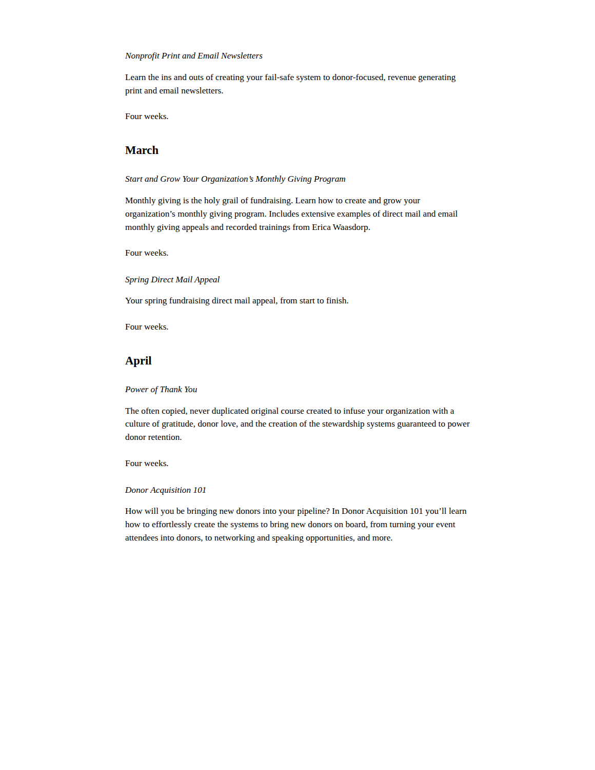Nonprofit Print and Email Newsletters
Learn the ins and outs of creating your fail-safe system to donor-focused, revenue generating print and email newsletters.
Four weeks.
March
Start and Grow Your Organization’s Monthly Giving Program
Monthly giving is the holy grail of fundraising. Learn how to create and grow your organization’s monthly giving program. Includes extensive examples of direct mail and email monthly giving appeals and recorded trainings from Erica Waasdorp.
Four weeks.
Spring Direct Mail Appeal
Your spring fundraising direct mail appeal, from start to finish.
Four weeks.
April
Power of Thank You
The often copied, never duplicated original course created to infuse your organization with a culture of gratitude, donor love, and the creation of the stewardship systems guaranteed to power donor retention.
Four weeks.
Donor Acquisition 101
How will you be bringing new donors into your pipeline? In Donor Acquisition 101 you’ll learn how to effortlessly create the systems to bring new donors on board, from turning your event attendees into donors, to networking and speaking opportunities, and more.